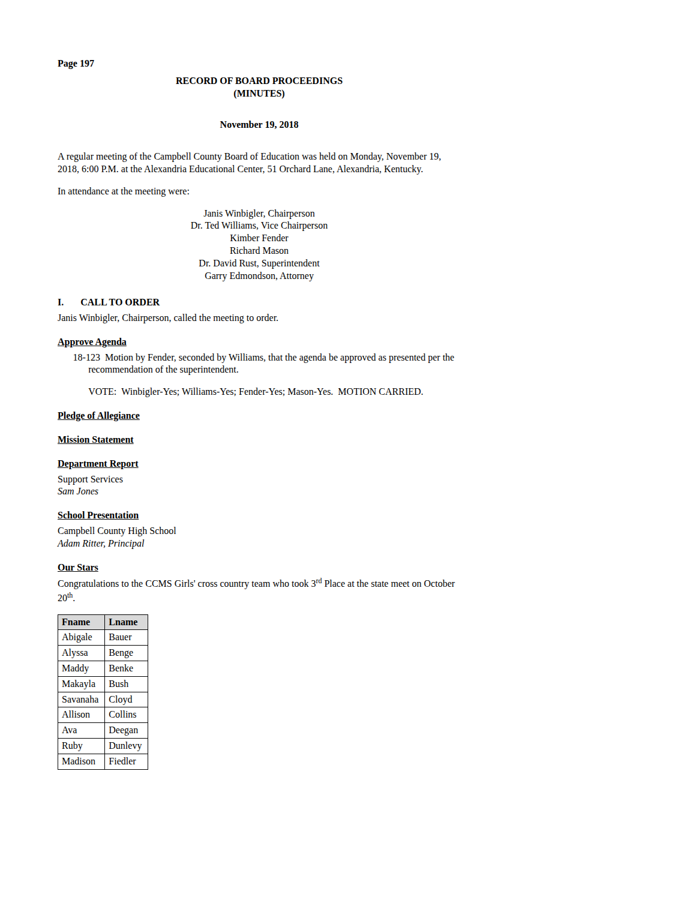Page 197
RECORD OF BOARD PROCEEDINGS
(MINUTES)
November 19, 2018
A regular meeting of the Campbell County Board of Education was held on Monday, November 19, 2018, 6:00 P.M. at the Alexandria Educational Center, 51 Orchard Lane, Alexandria, Kentucky.
In attendance at the meeting were:
Janis Winbigler, Chairperson
Dr. Ted Williams, Vice Chairperson
Kimber Fender
Richard Mason
Dr. David Rust, Superintendent
Garry Edmondson, Attorney
I. CALL TO ORDER
Janis Winbigler, Chairperson, called the meeting to order.
Approve Agenda
18-123 Motion by Fender, seconded by Williams, that the agenda be approved as presented per the recommendation of the superintendent.
VOTE: Winbigler-Yes; Williams-Yes; Fender-Yes; Mason-Yes. MOTION CARRIED.
Pledge of Allegiance
Mission Statement
Department Report
Support Services
Sam Jones
School Presentation
Campbell County High School
Adam Ritter, Principal
Our Stars
Congratulations to the CCMS Girls' cross country team who took 3rd Place at the state meet on October 20th.
| Fname | Lname |
| --- | --- |
| Abigale | Bauer |
| Alyssa | Benge |
| Maddy | Benke |
| Makayla | Bush |
| Savanaha | Cloyd |
| Allison | Collins |
| Ava | Deegan |
| Ruby | Dunlevy |
| Madison | Fiedler |